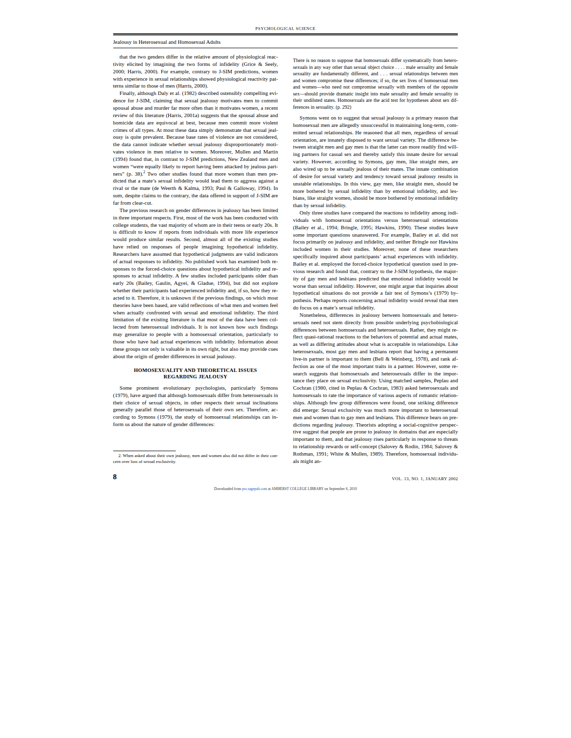PSYCHOLOGICAL SCIENCE
Jealousy in Heterosexual and Homosexual Adults
that the two genders differ in the relative amount of physiological reactivity elicited by imagining the two forms of infidelity (Grice & Seely, 2000; Harris, 2000). For example, contrary to J-SIM predictions, women with experience in sexual relationships showed physiological reactivity patterns similar to those of men (Harris, 2000).
Finally, although Daly et al. (1982) described ostensibly compelling evidence for J-SIM, claiming that sexual jealousy motivates men to commit spousal abuse and murder far more often than it motivates women, a recent review of this literature (Harris, 2001a) suggests that the spousal abuse and homicide data are equivocal at best, because men commit more violent crimes of all types. At most these data simply demonstrate that sexual jealousy is quite prevalent. Because base rates of violence are not considered, the data cannot indicate whether sexual jealousy disproportionately motivates violence in men relative to women. Moreover, Mullen and Martin (1994) found that, in contrast to J-SIM predictions, New Zealand men and women “were equally likely to report having been attacked by jealous partners” (p. 38).2 Two other studies found that more women than men predicted that a mate’s sexual infidelity would lead them to aggress against a rival or the mate (de Weerth & Kalma, 1993; Paul & Galloway, 1994). In sum, despite claims to the contrary, the data offered in support of J-SIM are far from clear-cut.
The previous research on gender differences in jealousy has been limited in three important respects. First, most of the work has been conducted with college students, the vast majority of whom are in their teens or early 20s. It is difficult to know if reports from individuals with more life experience would produce similar results. Second, almost all of the existing studies have relied on responses of people imagining hypothetical infidelity. Researchers have assumed that hypothetical judgments are valid indicators of actual responses to infidelity. No published work has examined both responses to the forced-choice questions about hypothetical infidelity and responses to actual infidelity. A few studies included participants older than early 20s (Bailey, Gaulin, Agyei, & Gladue, 1994), but did not explore whether their participants had experienced infidelity and, if so, how they reacted to it. Therefore, it is unknown if the previous findings, on which most theories have been based, are valid reflections of what men and women feel when actually confronted with sexual and emotional infidelity. The third limitation of the existing literature is that most of the data have been collected from heterosexual individuals. It is not known how such findings may generalize to people with a homosexual orientation, particularly to those who have had actual experiences with infidelity. Information about these groups not only is valuable in its own right, but also may provide cues about the origin of gender differences in sexual jealousy.
Homosexuality and Theoretical Issues
Regarding Jealousy
Some prominent evolutionary psychologists, particularly Symons (1979), have argued that although homosexuals differ from heterosexuals in their choice of sexual objects, in other respects their sexual inclinations generally parallel those of heterosexuals of their own sex. Therefore, according to Symons (1979), the study of homosexual relationships can inform us about the nature of gender differences:
2. When asked about their own jealousy, men and women also did not differ in their concern over loss of sexual exclusivity.
There is no reason to suppose that homosexuals differ systematically from heterosexuals in any way other than sexual object choice . . . . male sexuality and female sexuality are fundamentally different, and . . . sexual relationships between men and women compromise these differences; if so, the sex lives of homosexual men and women—who need not compromise sexually with members of the opposite sex—should provide dramatic insight into male sexuality and female sexuality in their undiluted states. Homosexuals are the acid test for hypotheses about sex differences in sexuality. (p. 292)
Symons went on to suggest that sexual jealousy is a primary reason that homosexual men are allegedly unsuccessful in maintaining long-term, committed sexual relationships. He reasoned that all men, regardless of sexual orientation, are innately disposed to want sexual variety. The difference between straight men and gay men is that the latter can more readily find willing partners for casual sex and thereby satisfy this innate desire for sexual variety. However, according to Symons, gay men, like straight men, are also wired up to be sexually jealous of their mates. The innate combination of desire for sexual variety and tendency toward sexual jealousy results in unstable relationships. In this view, gay men, like straight men, should be more bothered by sexual infidelity than by emotional infidelity, and lesbians, like straight women, should be more bothered by emotional infidelity than by sexual infidelity.
Only three studies have compared the reactions to infidelity among individuals with homosexual orientations versus heterosexual orientations (Bailey et al., 1994; Bringle, 1995; Hawkins, 1990). These studies leave some important questions unanswered. For example, Bailey et al. did not focus primarily on jealousy and infidelity, and neither Bringle nor Hawkins included women in their studies. Moreover, none of these researchers specifically inquired about participants’ actual experiences with infidelity. Bailey et al. employed the forced-choice hypothetical question used in previous research and found that, contrary to the J-SIM hypothesis, the majority of gay men and lesbians predicted that emotional infidelity would be worse than sexual infidelity. However, one might argue that inquiries about hypothetical situations do not provide a fair test of Symons’s (1979) hypothesis. Perhaps reports concerning actual infidelity would reveal that men do focus on a mate’s sexual infidelity.
Nonetheless, differences in jealousy between homosexuals and heterosexuals need not stem directly from possible underlying psychobiological differences between homosexuals and heterosexuals. Rather, they might reflect quasi-rational reactions to the behaviors of potential and actual mates, as well as differing attitudes about what is acceptable in relationships. Like heterosexuals, most gay men and lesbians report that having a permanent live-in partner is important to them (Bell & Weinberg, 1978), and rank affection as one of the most important traits in a partner. However, some research suggests that homosexuals and heterosexuals differ in the importance they place on sexual exclusivity. Using matched samples, Peplau and Cochran (1980, cited in Peplau & Cochran, 1983) asked heterosexuals and homosexuals to rate the importance of various aspects of romantic relationships. Although few group differences were found, one striking difference did emerge: Sexual exclusivity was much more important to heterosexual men and women than to gay men and lesbians. This difference bears on predictions regarding jealousy. Theorists adopting a social-cognitive perspective suggest that people are prone to jealousy in domains that are especially important to them, and that jealousy rises particularly in response to threats to relationship rewards or self-concept (Salovey & Rodin, 1984; Salovey & Rothman, 1991; White & Mullen, 1989). Therefore, homosexual individuals might an-
8
VOL. 13, NO. 1, JANUARY 2002
Downloaded from pss.sagepub.com at AMHERST COLLEGE LIBRARY on September 6, 2010